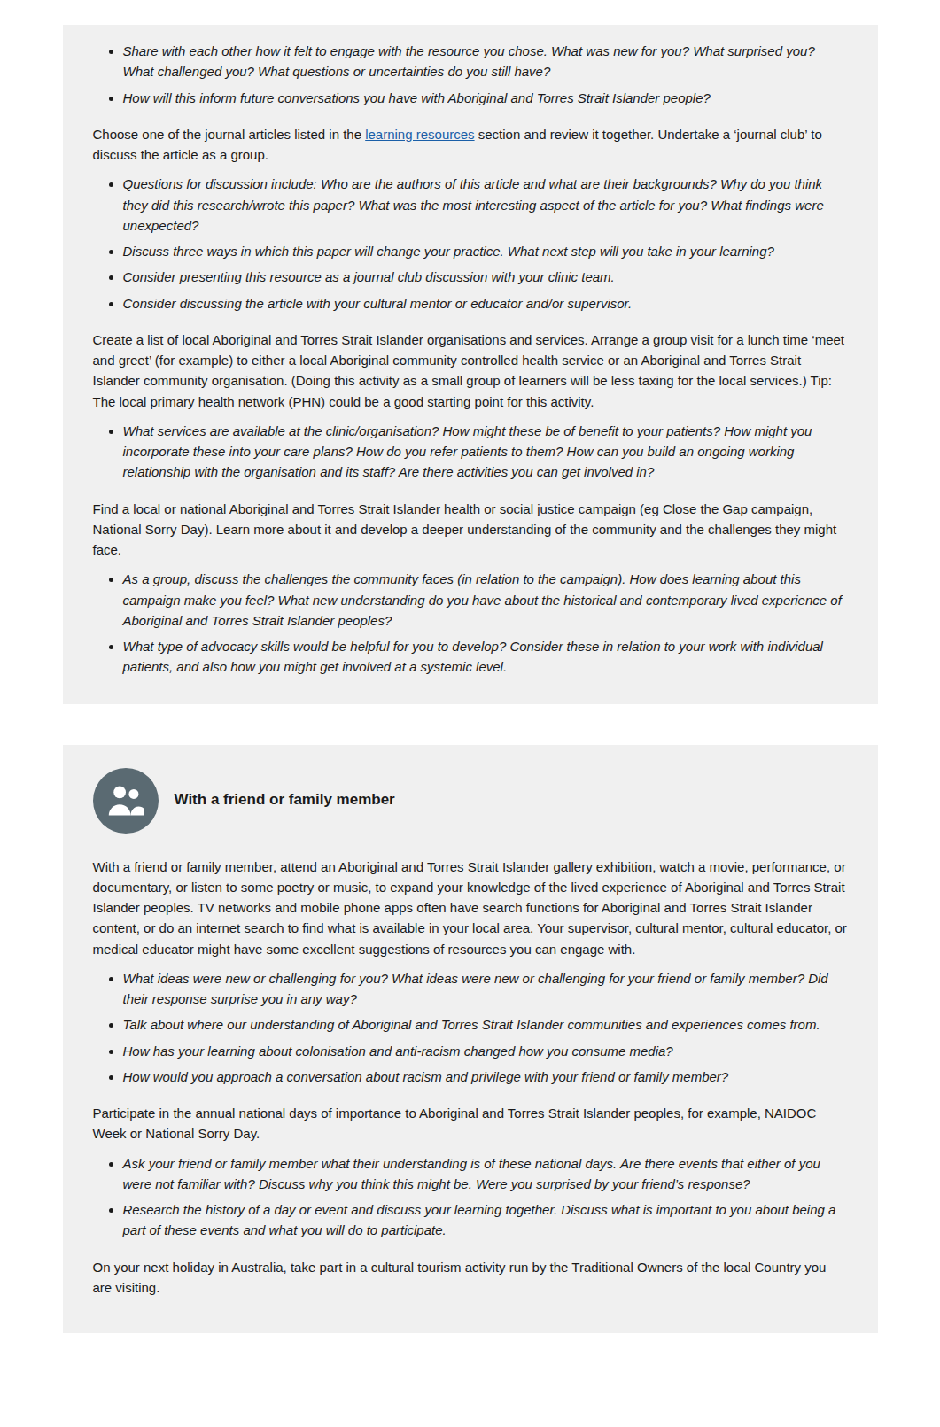Share with each other how it felt to engage with the resource you chose. What was new for you? What surprised you? What challenged you? What questions or uncertainties do you still have?
How will this inform future conversations you have with Aboriginal and Torres Strait Islander people?
Choose one of the journal articles listed in the learning resources section and review it together. Undertake a ‘journal club’ to discuss the article as a group.
Questions for discussion include: Who are the authors of this article and what are their backgrounds? Why do you think they did this research/wrote this paper? What was the most interesting aspect of the article for you? What findings were unexpected?
Discuss three ways in which this paper will change your practice. What next step will you take in your learning?
Consider presenting this resource as a journal club discussion with your clinic team.
Consider discussing the article with your cultural mentor or educator and/or supervisor.
Create a list of local Aboriginal and Torres Strait Islander organisations and services. Arrange a group visit for a lunch time ‘meet and greet’ (for example) to either a local Aboriginal community controlled health service or an Aboriginal and Torres Strait Islander community organisation. (Doing this activity as a small group of learners will be less taxing for the local services.) Tip: The local primary health network (PHN) could be a good starting point for this activity.
What services are available at the clinic/organisation? How might these be of benefit to your patients? How might you incorporate these into your care plans? How do you refer patients to them? How can you build an ongoing working relationship with the organisation and its staff? Are there activities you can get involved in?
Find a local or national Aboriginal and Torres Strait Islander health or social justice campaign (eg Close the Gap campaign, National Sorry Day). Learn more about it and develop a deeper understanding of the community and the challenges they might face.
As a group, discuss the challenges the community faces (in relation to the campaign). How does learning about this campaign make you feel? What new understanding do you have about the historical and contemporary lived experience of Aboriginal and Torres Strait Islander peoples?
What type of advocacy skills would be helpful for you to develop? Consider these in relation to your work with individual patients, and also how you might get involved at a systemic level.
With a friend or family member
With a friend or family member, attend an Aboriginal and Torres Strait Islander gallery exhibition, watch a movie, performance, or documentary, or listen to some poetry or music, to expand your knowledge of the lived experience of Aboriginal and Torres Strait Islander peoples. TV networks and mobile phone apps often have search functions for Aboriginal and Torres Strait Islander content, or do an internet search to find what is available in your local area. Your supervisor, cultural mentor, cultural educator, or medical educator might have some excellent suggestions of resources you can engage with.
What ideas were new or challenging for you? What ideas were new or challenging for your friend or family member? Did their response surprise you in any way?
Talk about where our understanding of Aboriginal and Torres Strait Islander communities and experiences comes from.
How has your learning about colonisation and anti-racism changed how you consume media?
How would you approach a conversation about racism and privilege with your friend or family member?
Participate in the annual national days of importance to Aboriginal and Torres Strait Islander peoples, for example, NAIDOC Week or National Sorry Day.
Ask your friend or family member what their understanding is of these national days. Are there events that either of you were not familiar with? Discuss why you think this might be. Were you surprised by your friend’s response?
Research the history of a day or event and discuss your learning together. Discuss what is important to you about being a part of these events and what you will do to participate.
On your next holiday in Australia, take part in a cultural tourism activity run by the Traditional Owners of the local Country you are visiting.